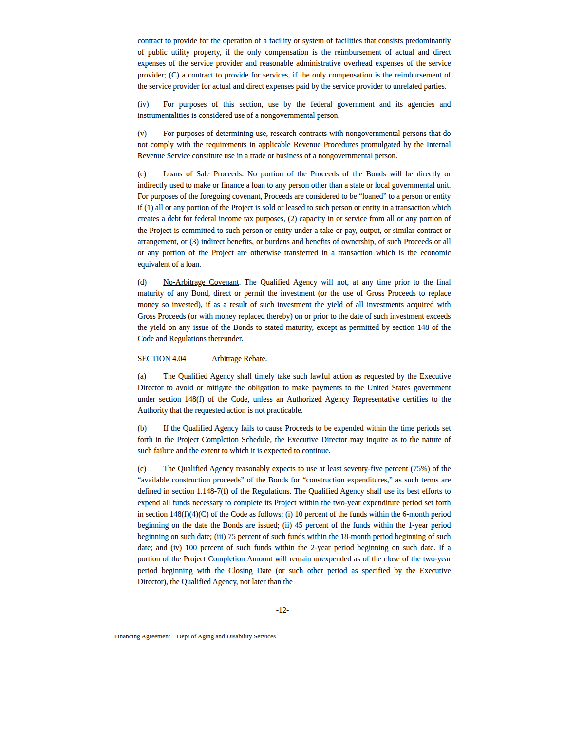contract to provide for the operation of a facility or system of facilities that consists predominantly of public utility property, if the only compensation is the reimbursement of actual and direct expenses of the service provider and reasonable administrative overhead expenses of the service provider; (C) a contract to provide for services, if the only compensation is the reimbursement of the service provider for actual and direct expenses paid by the service provider to unrelated parties.
(iv) For purposes of this section, use by the federal government and its agencies and instrumentalities is considered use of a nongovernmental person.
(v) For purposes of determining use, research contracts with nongovernmental persons that do not comply with the requirements in applicable Revenue Procedures promulgated by the Internal Revenue Service constitute use in a trade or business of a nongovernmental person.
(c) Loans of Sale Proceeds. No portion of the Proceeds of the Bonds will be directly or indirectly used to make or finance a loan to any person other than a state or local governmental unit. For purposes of the foregoing covenant, Proceeds are considered to be “loaned” to a person or entity if (1) all or any portion of the Project is sold or leased to such person or entity in a transaction which creates a debt for federal income tax purposes, (2) capacity in or service from all or any portion of the Project is committed to such person or entity under a take-or-pay, output, or similar contract or arrangement, or (3) indirect benefits, or burdens and benefits of ownership, of such Proceeds or all or any portion of the Project are otherwise transferred in a transaction which is the economic equivalent of a loan.
(d) No-Arbitrage Covenant. The Qualified Agency will not, at any time prior to the final maturity of any Bond, direct or permit the investment (or the use of Gross Proceeds to replace money so invested), if as a result of such investment the yield of all investments acquired with Gross Proceeds (or with money replaced thereby) on or prior to the date of such investment exceeds the yield on any issue of the Bonds to stated maturity, except as permitted by section 148 of the Code and Regulations thereunder.
SECTION 4.04 Arbitrage Rebate.
(a) The Qualified Agency shall timely take such lawful action as requested by the Executive Director to avoid or mitigate the obligation to make payments to the United States government under section 148(f) of the Code, unless an Authorized Agency Representative certifies to the Authority that the requested action is not practicable.
(b) If the Qualified Agency fails to cause Proceeds to be expended within the time periods set forth in the Project Completion Schedule, the Executive Director may inquire as to the nature of such failure and the extent to which it is expected to continue.
(c) The Qualified Agency reasonably expects to use at least seventy-five percent (75%) of the “available construction proceeds” of the Bonds for “construction expenditures,” as such terms are defined in section 1.148-7(f) of the Regulations. The Qualified Agency shall use its best efforts to expend all funds necessary to complete its Project within the two-year expenditure period set forth in section 148(f)(4)(C) of the Code as follows: (i) 10 percent of the funds within the 6-month period beginning on the date the Bonds are issued; (ii) 45 percent of the funds within the 1-year period beginning on such date; (iii) 75 percent of such funds within the 18-month period beginning of such date; and (iv) 100 percent of such funds within the 2-year period beginning on such date. If a portion of the Project Completion Amount will remain unexpended as of the close of the two-year period beginning with the Closing Date (or such other period as specified by the Executive Director), the Qualified Agency, not later than the
-12-
Financing Agreement – Dept of Aging and Disability Services